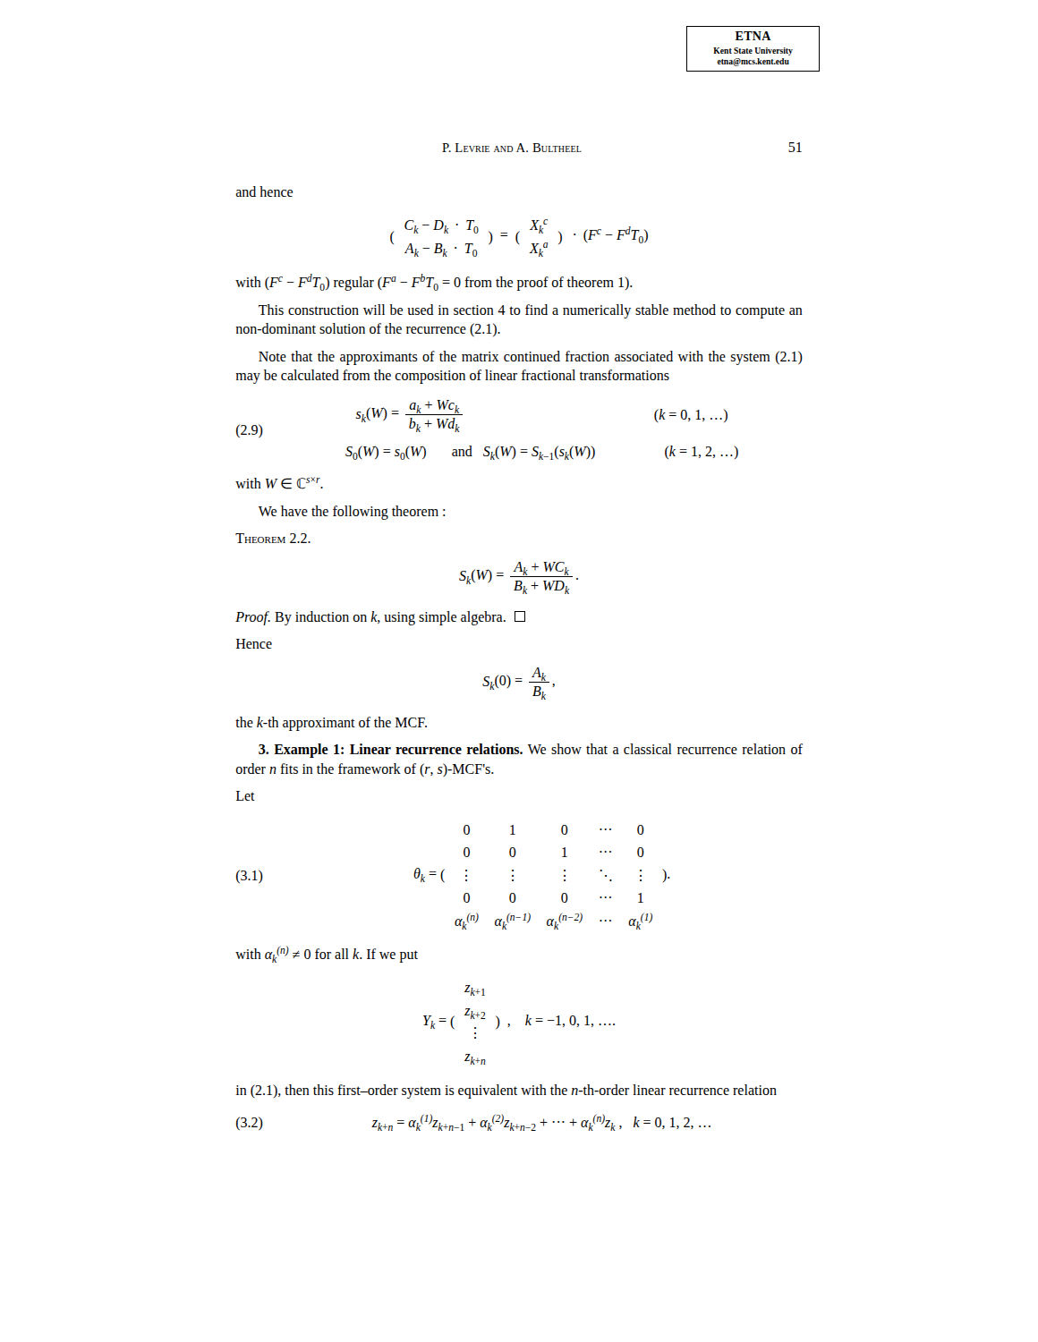ETNA
Kent State University
etna@mcs.kent.edu
P. Levrie and A. Bultheel 51
and hence
(
| C k − D k · T 0 |
| A k − B k · T 0 |
) = (
| X k c |
| X k a |
) · (Fc − FdT0)
with (Fc − FdT0) regular (Fa − FbT0 = 0 from the proof of theorem 1).
This construction will be used in section 4 to find a numerically stable method to compute an non-dominant solution of the recurrence (2.1).
Note that the approximants of the matrix continued fraction associated with the system (2.1) may be calculated from the composition of linear fractional transformations
(2.9)
sk(W) = ak + Wck bk + Wdk
(k = 0, 1, …)
S0(W) = s0(W) and Sk(W) = Sk−1(sk(W))
(k = 1, 2, …)
with W ∈ ℂs×r.
We have the following theorem :
Theorem 2.2.
Sk(W) = Ak + WCk Bk + WDk.
Proof. By induction on k, using simple algebra.
Hence
Sk(0) = Ak Bk,
the k-th approximant of the MCF.
3. Example 1: Linear recurrence relations. We show that a classical recurrence relation of order n fits in the framework of (r, s)-MCF's.
Let
(3.1)
θk = (
| 0 | 1 | 0 | ··· | 0 |
| 0 | 0 | 1 | ··· | 0 |
| ⋮ | ⋮ | ⋮ | ⋱ | ⋮ |
| 0 | 0 | 0 | ··· | 1 |
| α k (n) | α k (n−1) | α k (n−2) | ··· | α k (1) |
).
with αk(n) ≠ 0 for all k. If we put
Yk = (
| z k +1 |
| z k +2 |
| ⋮ |
| z k + n |
) , k = −1, 0, 1, ….
in (2.1), then this first–order system is equivalent with the n-th-order linear recurrence relation
(3.2)
zk+n = αk(1) zk+n−1 + αk(2) zk+n−2 + ··· + αk(n) zk , k = 0, 1, 2, …